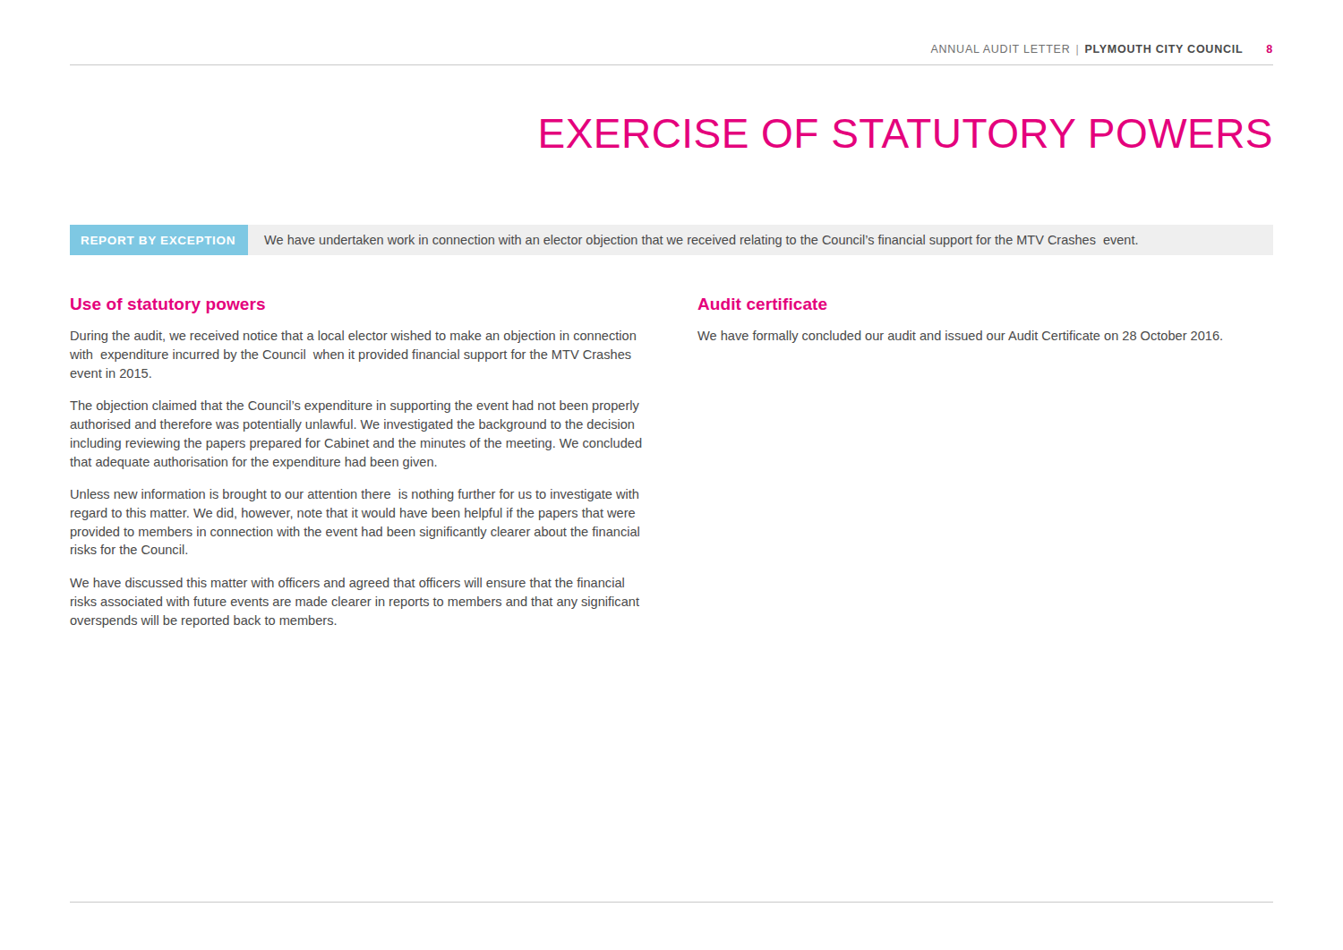Annual Audit Letter | Plymouth City Council 8
Exercise of statutory powers
Report by exception
We have undertaken work in connection with an elector objection that we received relating to the Council’s financial support for the MTV Crashes event.
Use of statutory powers
During the audit, we received notice that a local elector wished to make an objection in connection with expenditure incurred by the Council when it provided financial support for the MTV Crashes event in 2015.
The objection claimed that the Council’s expenditure in supporting the event had not been properly authorised and therefore was potentially unlawful. We investigated the background to the decision including reviewing the papers prepared for Cabinet and the minutes of the meeting. We concluded that adequate authorisation for the expenditure had been given.
Unless new information is brought to our attention there is nothing further for us to investigate with regard to this matter. We did, however, note that it would have been helpful if the papers that were provided to members in connection with the event had been significantly clearer about the financial risks for the Council.
We have discussed this matter with officers and agreed that officers will ensure that the financial risks associated with future events are made clearer in reports to members and that any significant overspends will be reported back to members.
Audit certificate
We have formally concluded our audit and issued our Audit Certificate on 28 October 2016.